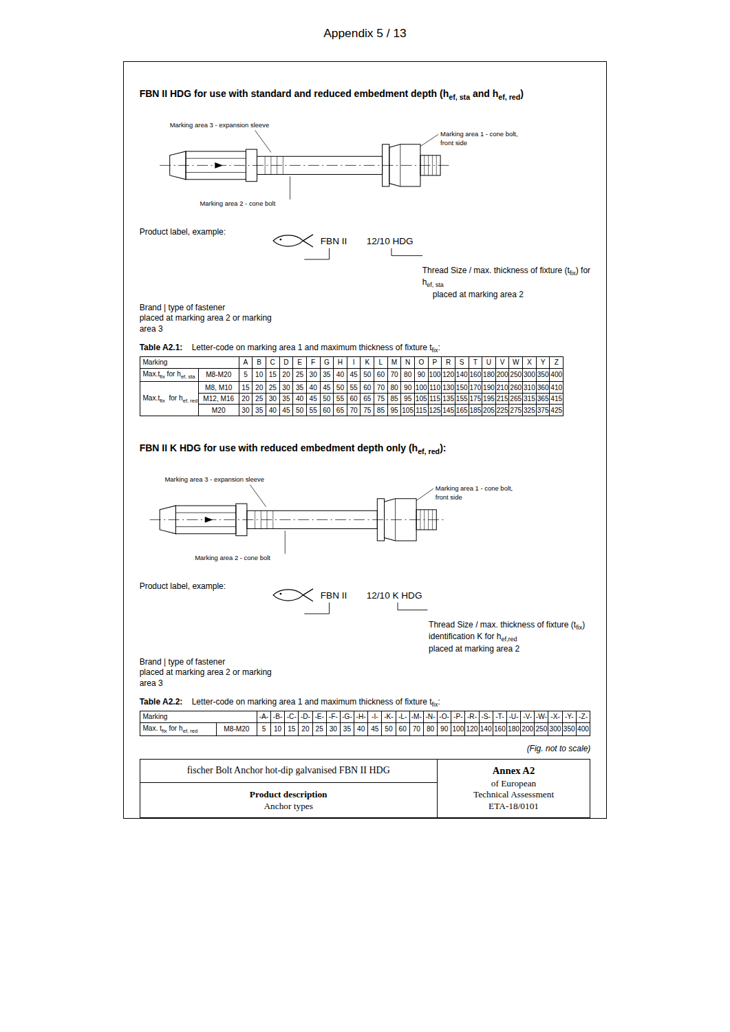Appendix 5 / 13
FBN II HDG for use with standard and reduced embedment depth (hef, sta and hef, red)
Marking area 3 - expansion sleeve Marking area 1 - cone bolt, front side Marking area 2 - cone bolt
Product label, example:
FBN II 12/10 HDG
Thread Size / max. thickness of fixture (tfix) for hef, sta
placed at marking area 2
Brand | type of fastener
placed at marking area 2 or marking
area 3
Table A2.1: Letter-code on marking area 1 and maximum thickness of fixture tfix:
| Marking | A | B | C | D | E | F | G | H | I | K | L | M | N | O | P | R | S | T | U | V | W | X | Y | Z |
| Max.t fix for h ef, sta | M8-M20 | 5 | 10 | 15 | 20 | 25 | 30 | 35 | 40 | 45 | 50 | 60 | 70 | 80 | 90 | 100 | 120 | 140 | 160 | 180 | 200 | 250 | 300 | 350 | 400 |
| Max.t fix for h ef, red | M8, M10 | 15 | 20 | 25 | 30 | 35 | 40 | 45 | 50 | 55 | 60 | 70 | 80 | 90 | 100 | 110 | 130 | 150 | 170 | 190 | 210 | 260 | 310 | 360 | 410 |
| M12, M16 | 20 | 25 | 30 | 35 | 40 | 45 | 50 | 55 | 60 | 65 | 75 | 85 | 95 | 105 | 115 | 135 | 155 | 175 | 195 | 215 | 265 | 315 | 365 | 415 |
| M20 | 30 | 35 | 40 | 45 | 50 | 55 | 60 | 65 | 70 | 75 | 85 | 95 | 105 | 115 | 125 | 145 | 165 | 185 | 205 | 225 | 275 | 325 | 375 | 425 |
FBN II K HDG for use with reduced embedment depth only (hef, red):
Marking area 3 - expansion sleeve Marking area 1 - cone bolt, front side Marking area 2 - cone bolt
Product label, example:
FBN II 12/10 K HDG
Thread Size / max. thickness of fixture (tfix)
identification K for hef,red
placed at marking area 2
Brand | type of fastener
placed at marking area 2 or marking
area 3
Table A2.2: Letter-code on marking area 1 and maximum thickness of fixture tfix:
| Marking | -A- | -B- | -C- | -D- | -E- | -F- | -G- | -H- | -I- | -K- | -L- | -M- | -N- | -O- | -P- | -R- | -S- | -T- | -U- | -V- | -W- | -X- | -Y- | -Z- |
| Max. t fix for h ef, red | M8-M20 | 5 | 10 | 15 | 20 | 25 | 30 | 35 | 40 | 45 | 50 | 60 | 70 | 80 | 90 | 100 | 120 | 140 | 160 | 180 | 200 | 250 | 300 | 350 | 400 |
(Fig. not to scale)
| fischer Bolt Anchor hot-dip galvanised FBN II HDG | Annex A2 of European Technical Assessment ETA-18/0101 |
| Product description Anchor types |